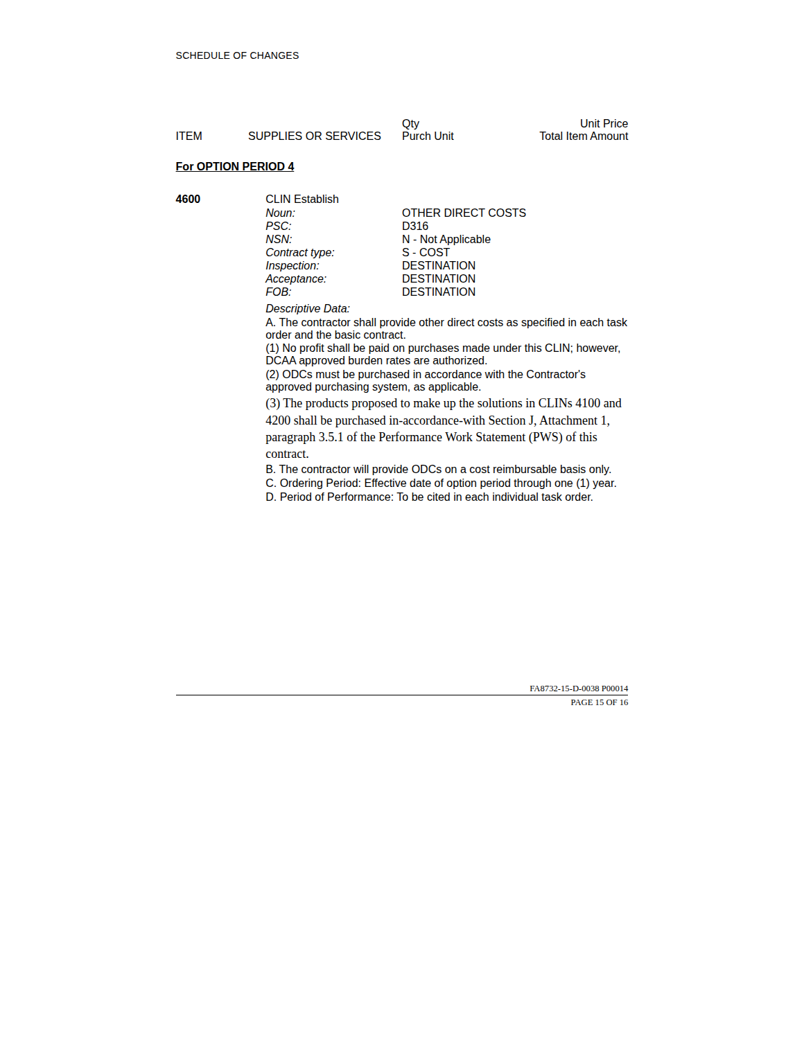SCHEDULE OF CHANGES
| | | Qty | Unit Price |
| ITEM | SUPPLIES OR SERVICES | Purch Unit | Total Item Amount |
For OPTION PERIOD 4
4600
CLIN Establish
| Noun: | OTHER DIRECT COSTS |
| PSC: | D316 |
| NSN: | N - Not Applicable |
| Contract type: | S - COST |
| Inspection: | DESTINATION |
| Acceptance: | DESTINATION |
| FOB: | DESTINATION |
Descriptive Data:
A. The contractor shall provide other direct costs as specified in each task order and the basic contract.
(1) No profit shall be paid on purchases made under this CLIN; however, DCAA approved burden rates are authorized.
(2) ODCs must be purchased in accordance with the Contractor's approved purchasing system, as applicable.
(3) The products proposed to make up the solutions in CLINs 4100 and 4200 shall be purchased in-accordance-with Section J, Attachment 1, paragraph 3.5.1 of the Performance Work Statement (PWS) of this contract.
B. The contractor will provide ODCs on a cost reimbursable basis only.
C. Ordering Period: Effective date of option period through one (1) year.
D. Period of Performance: To be cited in each individual task order.
FA8732-15-D-0038 P00014
PAGE 15 OF 16